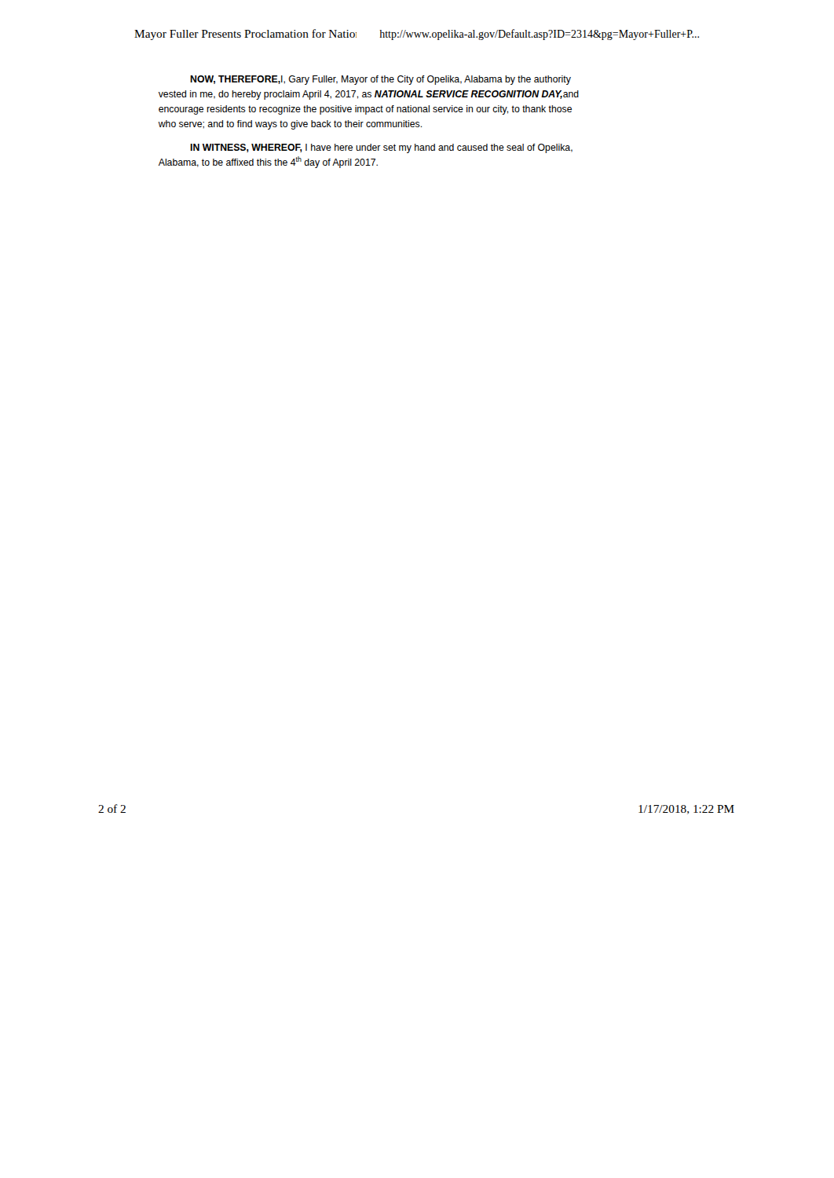Mayor Fuller Presents Proclamation for National Service Recognition...
http://www.opelika-al.gov/Default.asp?ID=2314&pg=Mayor+Fuller+P...
NOW, THEREFORE, I, Gary Fuller, Mayor of the City of Opelika, Alabama by the authority vested in me, do hereby proclaim April 4, 2017, as NATIONAL SERVICE RECOGNITION DAY, and encourage residents to recognize the positive impact of national service in our city, to thank those who serve; and to find ways to give back to their communities.
IN WITNESS, WHEREOF, I have here under set my hand and caused the seal of Opelika, Alabama, to be affixed this the 4th day of April 2017.
2 of 2
1/17/2018, 1:22 PM